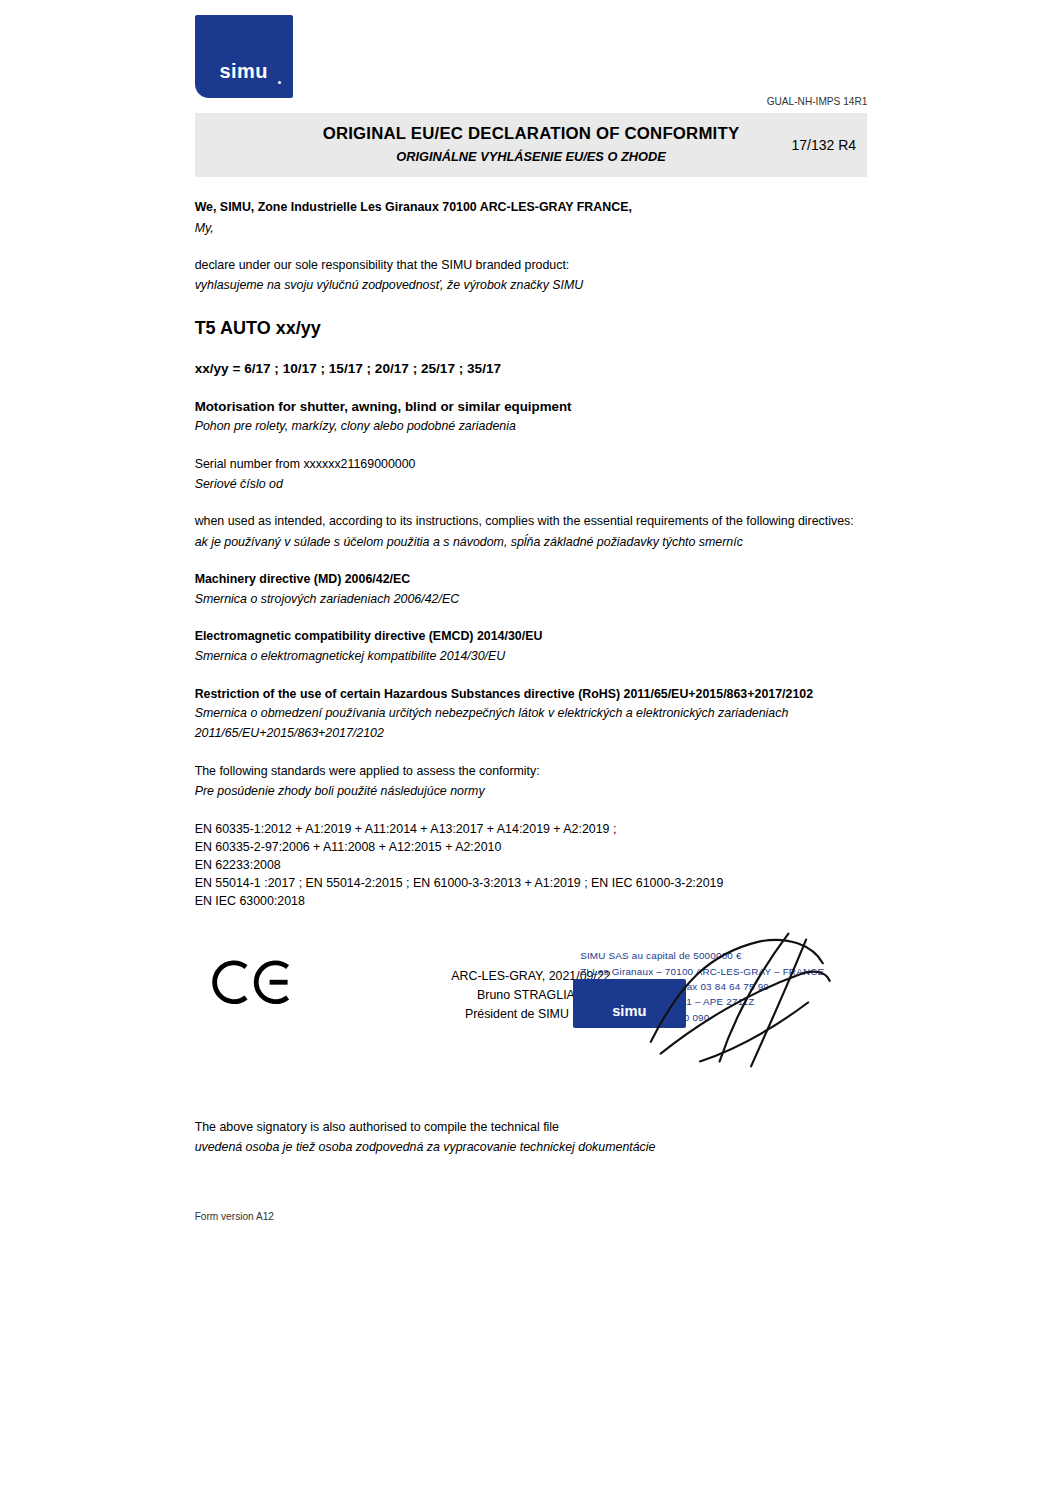simu
GUAL-NH-IMPS 14R1
ORIGINAL EU/EC DECLARATION OF CONFORMITY
ORIGINÁLNE VYHLÁSENIE EU/ES O ZHODE
17/132 R4
We, SIMU, Zone Industrielle Les Giranaux 70100 ARC-LES-GRAY FRANCE,
My,
declare under our sole responsibility that the SIMU branded product:
vyhlasujeme na svoju výlučnú zodpovednosť, že výrobok značky SIMU
T5 AUTO xx/yy
xx/yy = 6/17 ; 10/17 ; 15/17 ; 20/17 ; 25/17 ; 35/17
Motorisation for shutter, awning, blind or similar equipment
Pohon pre rolety, markízy, clony alebo podobné zariadenia
Serial number from xxxxxx21169000000
Seriové číslo od
when used as intended, according to its instructions, complies with the essential requirements of the following directives:
ak je používaný v súlade s účelom použitia a s návodom, spĺňa základné požiadavky týchto smerníc
Machinery directive (MD) 2006/42/EC
Smernica o strojových zariadeniach 2006/42/EC
Electromagnetic compatibility directive (EMCD) 2014/30/EU
Smernica o elektromagnetickej kompatibilite 2014/30/EU
Restriction of the use of certain Hazardous Substances directive (RoHS) 2011/65/EU+2015/863+2017/2102
Smernica o obmedzení používania určitých nebezpečných látok v elektrických a elektronických zariadeniach
2011/65/EU+2015/863+2017/2102
The following standards were applied to assess the conformity:
Pre posúdenie zhody boli použité následujúce normy
EN 60335‑1:2012 + A1:2019 + A11:2014 + A13:2017 + A14:2019 + A2:2019 ;
EN 60335‑2‑97:2006 + A11:2008 + A12:2015 + A2:2010
EN 62233:2008
EN 55014‑1 :2017 ; EN 55014‑2:2015 ; EN 61000‑3‑3:2013 + A1:2019 ; EN IEC 61000‑3‑2:2019
EN IEC 63000:2018
ARC-LES-GRAY, 2021/09/22
Bruno STRAGLIATI
Président de SIMU SAS
SIMU SAS au capital de 5000000 € ZI Les Giranaux – 70100 ARC-LES-GRAY – FRANCE Tél. 03 84 64 28 00 – Fax 03 84 64 75 99 Siret 425 650 090 00811 – APE 2711Z N° TVA : FR 67 425 650 090
simu
The above signatory is also authorised to compile the technical file
uvedená osoba je tiež osoba zodpovedná za vypracovanie technickej dokumentácie
Form version A12